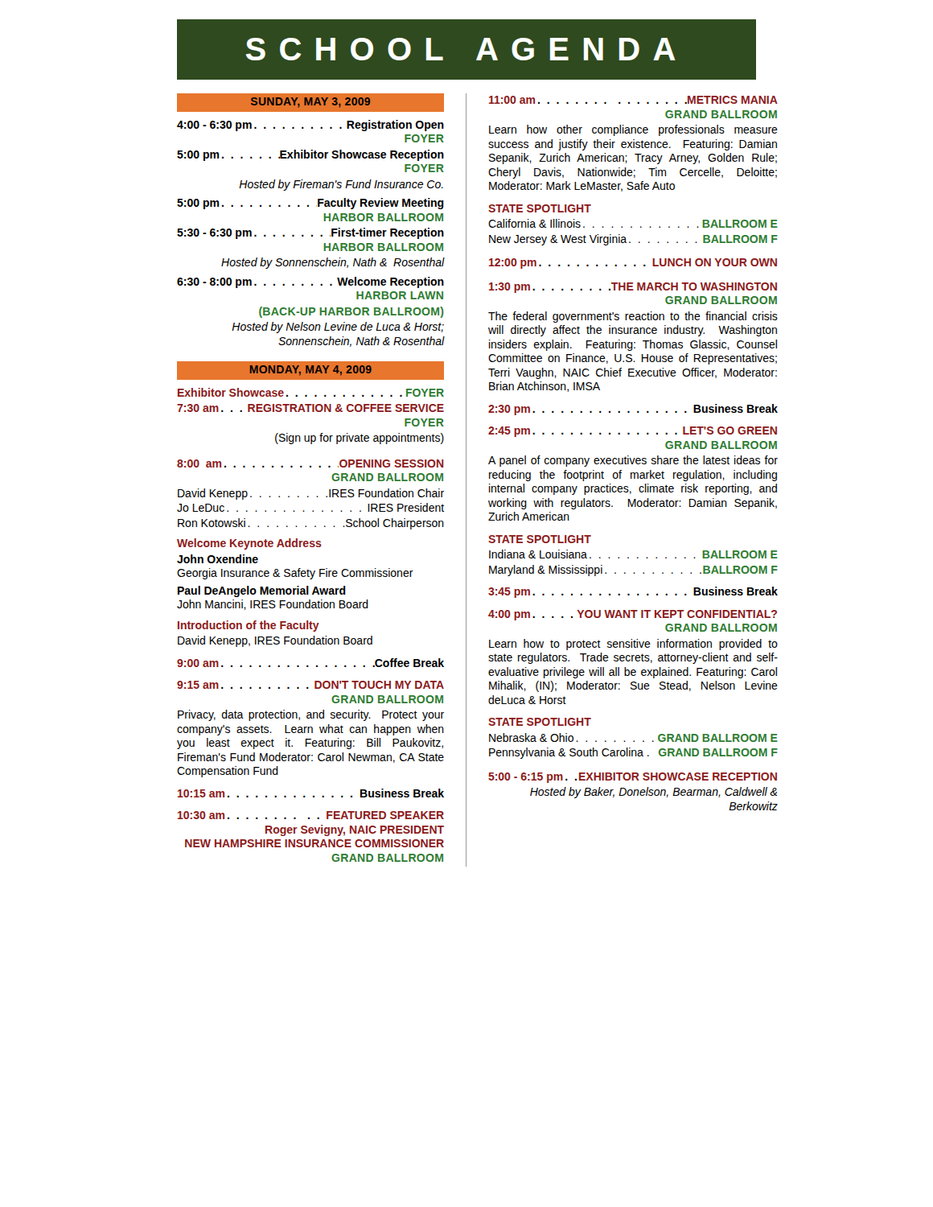SCHOOL AGENDA
SUNDAY, MAY 3, 2009
4:00 - 6:30 pm . . . . . . . . . . . . . . . . . Registration Open
FOYER
5:00 pm . . . . . . . . . . . . . Exhibitor Showcase Reception
FOYER
Hosted by Fireman's Fund Insurance Co.
5:00 pm . . . . . . . . . . . . . . . . . . . Faculty Review Meeting
HARBOR BALLROOM
5:30 - 6:30 pm . . . . . . . . . . . . . . . First-timer Reception
HARBOR BALLROOM
Hosted by Sonnenschein, Nath & Rosenthal
6:30 - 8:00 pm . . . . . . . . . . . . . . . Welcome Reception
HARBOR LAWN
(BACK-UP HARBOR BALLROOM)
Hosted by Nelson Levine de Luca & Horst;
Sonnenschein, Nath & Rosenthal
MONDAY, MAY 4, 2009
Exhibitor Showcase . . . . . . . . . . . . . . . . . . . . . . FOYER
7:30 am . . . . . . . . . REGISTRATION & COFFEE SERVICE
FOYER
(Sign up for private appointments)
8:00 am . . . . . . . . . . . . . . . . . . . . . OPENING SESSION
GRAND BALLROOM
David Kenepp . . . . . . . . . . . . . . IRES Foundation Chair
Jo LeDuc . . . . . . . . . . . . . . . . . . . . . . . . . IRES President
Ron Kotowski . . . . . . . . . . . . . . . . . School Chairperson
Welcome Keynote Address
John Oxendine
Georgia Insurance & Safety Fire Commissioner
Paul DeAngelo Memorial Award
John Mancini, IRES Foundation Board
Introduction of the Faculty
David Kenepp, IRES Foundation Board
9:00 am . . . . . . . . . . . . . . . . . . . . . . . . . . Coffee Break
9:15 am . . . . . . . . . . . . . . . . DON'T TOUCH MY DATA
GRAND BALLROOM
Privacy, data protection, and security. Protect your company's assets. Learn what can happen when you least expect it. Featuring: Bill Paukovitz, Fireman's Fund Moderator: Carol Newman, CA State Compensation Fund
10:15 am . . . . . . . . . . . . . . . . . . . . . . . Business Break
10:30 am . . . . . . . . . . . . . . . . . . . FEATURED SPEAKER
Roger Sevigny, NAIC PRESIDENT
NEW HAMPSHIRE INSURANCE COMMISSIONER
GRAND BALLROOM
11:00 am . . . . . . . . . . . . . . . . . . . . . METRICS MANIA
GRAND BALLROOM
Learn how other compliance professionals measure success and justify their existence. Featuring: Damian Sepanik, Zurich American; Tracy Arney, Golden Rule; Cheryl Davis, Nationwide; Tim Cercelle, Deloitte; Moderator: Mark LeMaster, Safe Auto
STATE SPOTLIGHT
California & Illinois . . . . . . . . . . . . . . . . . . BALLROOM E
New Jersey & West Virginia . . . . . . . . . . . BALLROOM F
12:00 pm . . . . . . . . . . . . . . . . . . LUNCH ON YOUR OWN
1:30 pm . . . . . . . . . . . . . THE MARCH TO WASHINGTON
GRAND BALLROOM
The federal government's reaction to the financial crisis will directly affect the insurance industry. Washington insiders explain. Featuring: Thomas Glassic, Counsel Committee on Finance, U.S. House of Representatives; Terri Vaughn, NAIC Chief Executive Officer, Moderator: Brian Atchinson, IMSA
2:30 pm . . . . . . . . . . . . . . . . . . . . . . . . . Business Break
2:45 pm . . . . . . . . . . . . . . . . . . . . . . . . LET'S GO GREEN
GRAND BALLROOM
A panel of company executives share the latest ideas for reducing the footprint of market regulation, including internal company practices, climate risk reporting, and working with regulators. Moderator: Damian Sepanik, Zurich American
STATE SPOTLIGHT
Indiana & Louisiana . . . . . . . . . . . . . . . . BALLROOM E
Maryland & Mississippi . . . . . . . . . . . . . . . BALLROOM F
3:45 pm . . . . . . . . . . . . . . . . . . . . . . . . . Business Break
4:00 pm . . . . . . . . . YOU WANT IT KEPT CONFIDENTIAL?
GRAND BALLROOM
Learn how to protect sensitive information provided to state regulators. Trade secrets, attorney-client and self-evaluative privilege will all be explained. Featuring: Carol Mihalik, (IN); Moderator: Sue Stead, Nelson Levine deLuca & Horst
STATE SPOTLIGHT
Nebraska & Ohio . . . . . . . . . . . . . GRAND BALLROOM E
Pennsylvania & South Carolina . GRAND BALLROOM F
5:00 - 6:15 pm . . . . EXHIBITOR SHOWCASE RECEPTION
Hosted by Baker, Donelson, Bearman, Caldwell & Berkowitz